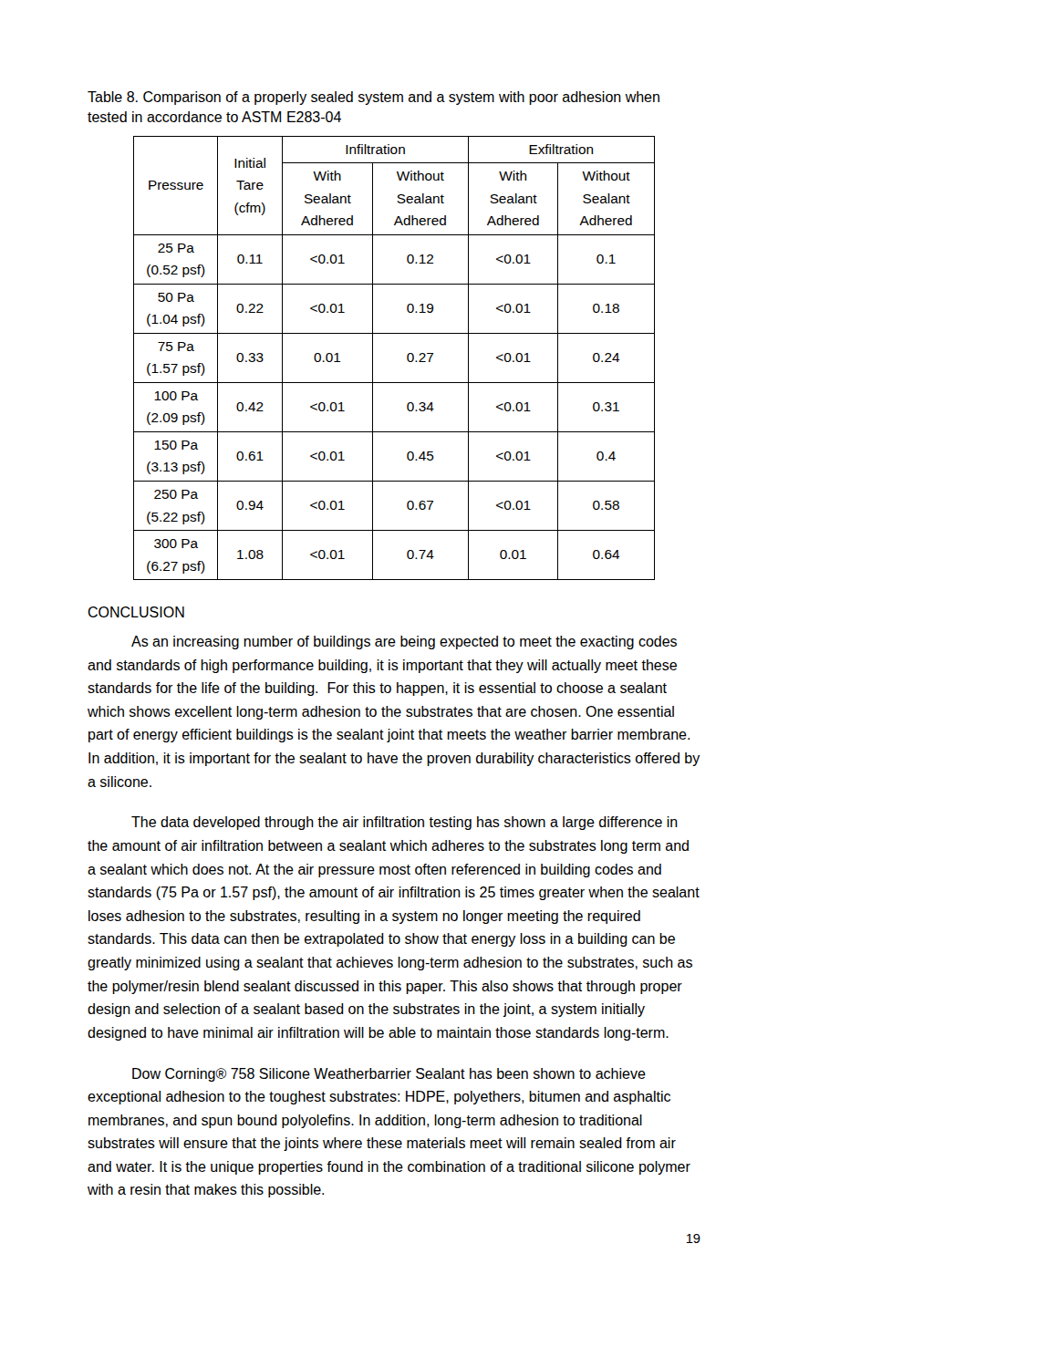Table 8. Comparison of a properly sealed system and a system with poor adhesion when tested in accordance to ASTM E283-04
| Pressure | Initial Tare (cfm) | Infiltration | Exfiltration |
| --- | --- | --- | --- |
| With Sealant Adhered | Without Sealant Adhered | With Sealant Adhered | Without Sealant Adhered |
| 25 Pa (0.52 psf) | 0.11 | <0.01 | 0.12 | <0.01 | 0.1 |
| 50 Pa (1.04 psf) | 0.22 | <0.01 | 0.19 | <0.01 | 0.18 |
| 75 Pa (1.57 psf) | 0.33 | 0.01 | 0.27 | <0.01 | 0.24 |
| 100 Pa (2.09 psf) | 0.42 | <0.01 | 0.34 | <0.01 | 0.31 |
| 150 Pa (3.13 psf) | 0.61 | <0.01 | 0.45 | <0.01 | 0.4 |
| 250 Pa (5.22 psf) | 0.94 | <0.01 | 0.67 | <0.01 | 0.58 |
| 300 Pa (6.27 psf) | 1.08 | <0.01 | 0.74 | 0.01 | 0.64 |
CONCLUSION
As an increasing number of buildings are being expected to meet the exacting codes and standards of high performance building, it is important that they will actually meet these standards for the life of the building. For this to happen, it is essential to choose a sealant which shows excellent long-term adhesion to the substrates that are chosen. One essential part of energy efficient buildings is the sealant joint that meets the weather barrier membrane. In addition, it is important for the sealant to have the proven durability characteristics offered by a silicone.
The data developed through the air infiltration testing has shown a large difference in the amount of air infiltration between a sealant which adheres to the substrates long term and a sealant which does not. At the air pressure most often referenced in building codes and standards (75 Pa or 1.57 psf), the amount of air infiltration is 25 times greater when the sealant loses adhesion to the substrates, resulting in a system no longer meeting the required standards. This data can then be extrapolated to show that energy loss in a building can be greatly minimized using a sealant that achieves long-term adhesion to the substrates, such as the polymer/resin blend sealant discussed in this paper. This also shows that through proper design and selection of a sealant based on the substrates in the joint, a system initially designed to have minimal air infiltration will be able to maintain those standards long-term.
Dow Corning® 758 Silicone Weatherbarrier Sealant has been shown to achieve exceptional adhesion to the toughest substrates: HDPE, polyethers, bitumen and asphaltic membranes, and spun bound polyolefins. In addition, long-term adhesion to traditional substrates will ensure that the joints where these materials meet will remain sealed from air and water. It is the unique properties found in the combination of a traditional silicone polymer with a resin that makes this possible.
19